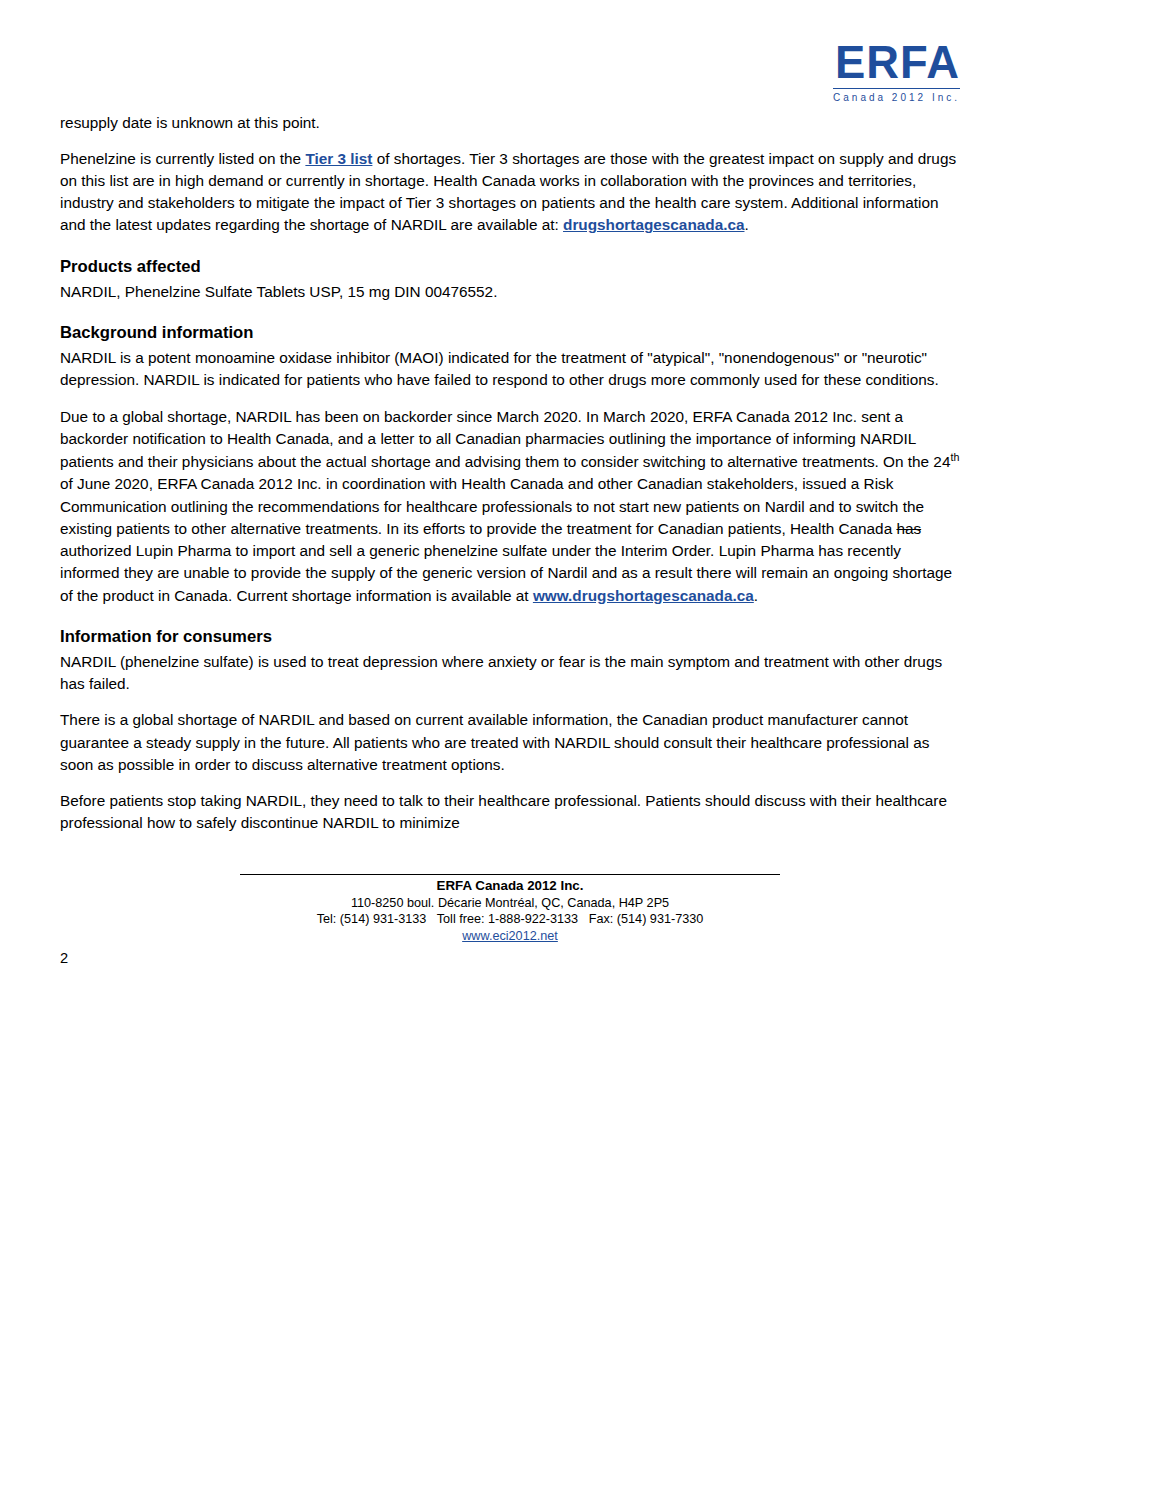ERFA
Canada 2012 Inc.
resupply date is unknown at this point.
Phenelzine is currently listed on the Tier 3 list of shortages. Tier 3 shortages are those with the greatest impact on supply and drugs on this list are in high demand or currently in shortage. Health Canada works in collaboration with the provinces and territories, industry and stakeholders to mitigate the impact of Tier 3 shortages on patients and the health care system. Additional information and the latest updates regarding the shortage of NARDIL are available at: drugshortagescanada.ca.
Products affected
NARDIL, Phenelzine Sulfate Tablets USP, 15 mg DIN 00476552.
Background information
NARDIL is a potent monoamine oxidase inhibitor (MAOI) indicated for the treatment of "atypical", "nonendogenous" or "neurotic" depression. NARDIL is indicated for patients who have failed to respond to other drugs more commonly used for these conditions.
Due to a global shortage, NARDIL has been on backorder since March 2020. In March 2020, ERFA Canada 2012 Inc. sent a backorder notification to Health Canada, and a letter to all Canadian pharmacies outlining the importance of informing NARDIL patients and their physicians about the actual shortage and advising them to consider switching to alternative treatments. On the 24th of June 2020, ERFA Canada 2012 Inc. in coordination with Health Canada and other Canadian stakeholders, issued a Risk Communication outlining the recommendations for healthcare professionals to not start new patients on Nardil and to switch the existing patients to other alternative treatments. In its efforts to provide the treatment for Canadian patients, Health Canada has authorized Lupin Pharma to import and sell a generic phenelzine sulfate under the Interim Order. Lupin Pharma has recently informed they are unable to provide the supply of the generic version of Nardil and as a result there will remain an ongoing shortage of the product in Canada. Current shortage information is available at www.drugshortagescanada.ca.
Information for consumers
NARDIL (phenelzine sulfate) is used to treat depression where anxiety or fear is the main symptom and treatment with other drugs has failed.
There is a global shortage of NARDIL and based on current available information, the Canadian product manufacturer cannot guarantee a steady supply in the future. All patients who are treated with NARDIL should consult their healthcare professional as soon as possible in order to discuss alternative treatment options.
Before patients stop taking NARDIL, they need to talk to their healthcare professional. Patients should discuss with their healthcare professional how to safely discontinue NARDIL to minimize
ERFA Canada 2012 Inc.
110-8250 boul. Décarie Montréal, QC, Canada, H4P 2P5
Tel: (514) 931-3133 Toll free: 1-888-922-3133 Fax: (514) 931-7330
www.eci2012.net
2